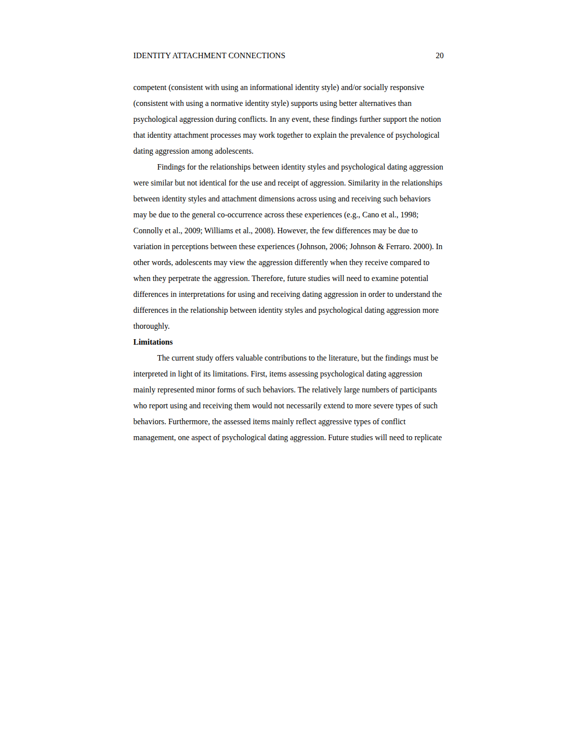Identity Attachment Connections 20
competent (consistent with using an informational identity style) and/or socially responsive (consistent with using a normative identity style) supports using better alternatives than psychological aggression during conflicts. In any event, these findings further support the notion that identity attachment processes may work together to explain the prevalence of psychological dating aggression among adolescents.
Findings for the relationships between identity styles and psychological dating aggression were similar but not identical for the use and receipt of aggression. Similarity in the relationships between identity styles and attachment dimensions across using and receiving such behaviors may be due to the general co-occurrence across these experiences (e.g., Cano et al., 1998; Connolly et al., 2009; Williams et al., 2008). However, the few differences may be due to variation in perceptions between these experiences (Johnson, 2006; Johnson & Ferraro. 2000). In other words, adolescents may view the aggression differently when they receive compared to when they perpetrate the aggression. Therefore, future studies will need to examine potential differences in interpretations for using and receiving dating aggression in order to understand the differences in the relationship between identity styles and psychological dating aggression more thoroughly.
Limitations
The current study offers valuable contributions to the literature, but the findings must be interpreted in light of its limitations. First, items assessing psychological dating aggression mainly represented minor forms of such behaviors. The relatively large numbers of participants who report using and receiving them would not necessarily extend to more severe types of such behaviors. Furthermore, the assessed items mainly reflect aggressive types of conflict management, one aspect of psychological dating aggression. Future studies will need to replicate